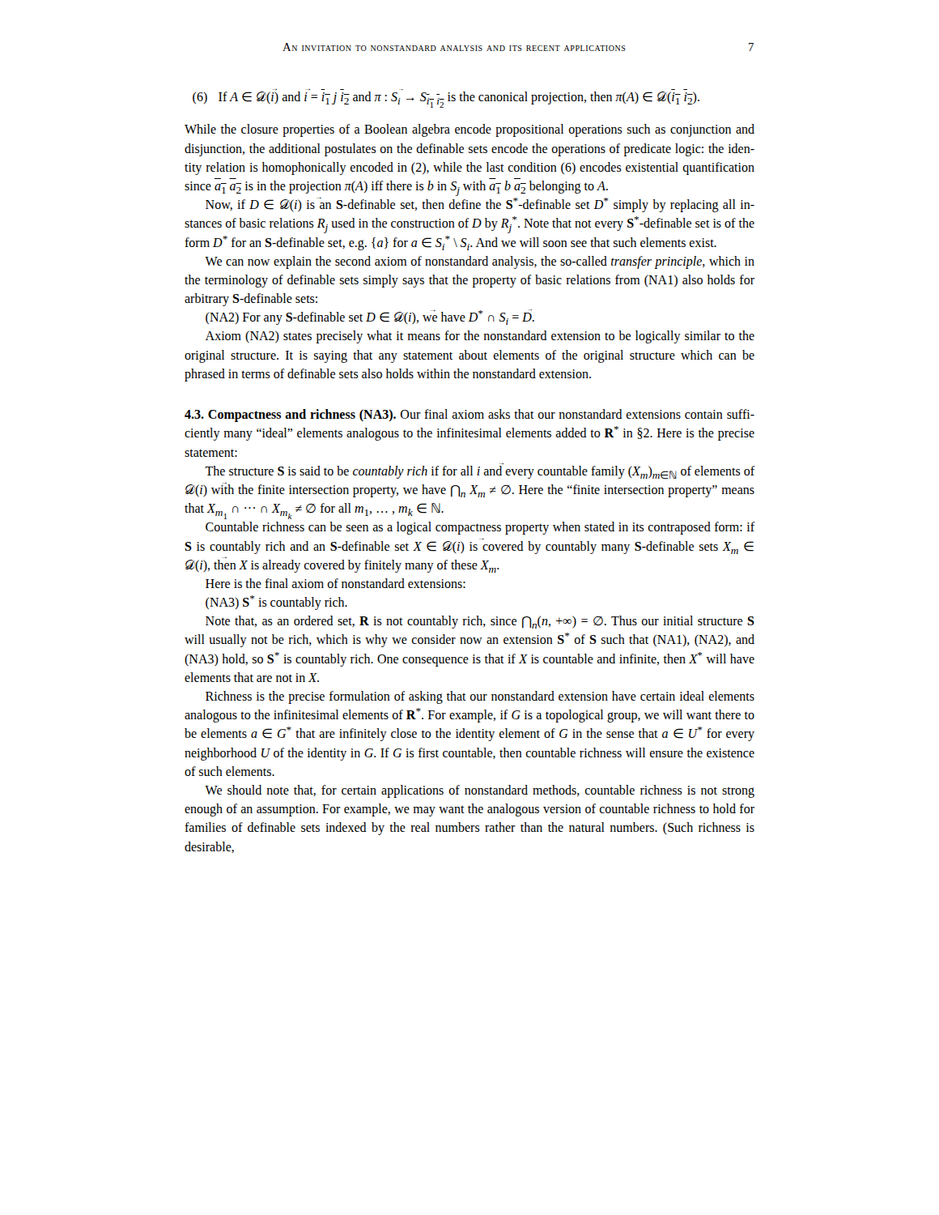An invitation to nonstandard analysis and its recent applications 7
(6) If A ∈ 𝒟(i) and i = i1 j i2 and π : Si → Si1 i2 is the canonical projection, then π(A) ∈ 𝒟(i1 i2).
While the closure properties of a Boolean algebra encode propositional operations such as conjunction and disjunction, the additional postulates on the definable sets encode the operations of predicate logic: the identity relation is homophonically encoded in (2), while the last condition (6) encodes existential quantification since a1 a2 is in the projection π(A) iff there is b in Sj with a1 b a2 belonging to A.
Now, if D ∈ 𝒟(i) is an S-definable set, then define the S*-definable set D* simply by replacing all instances of basic relations Rj used in the construction of D by Rj*. Note that not every S*-definable set is of the form D* for an S-definable set, e.g. {a} for a ∈ Si* \ Si. And we will soon see that such elements exist.
We can now explain the second axiom of nonstandard analysis, the so-called transfer principle, which in the terminology of definable sets simply says that the property of basic relations from (NA1) also holds for arbitrary S-definable sets:
(NA2) For any S-definable set D ∈ 𝒟(i), we have D* ∩ Si = D.
Axiom (NA2) states precisely what it means for the nonstandard extension to be logically similar to the original structure. It is saying that any statement about elements of the original structure which can be phrased in terms of definable sets also holds within the nonstandard extension.
4.3. Compactness and richness (NA3). Our final axiom asks that our nonstandard extensions contain sufficiently many “ideal” elements analogous to the infinitesimal elements added to R* in §2. Here is the precise statement:
The structure S is said to be countably rich if for all i and every countable family (Xm)m∈ℕ of elements of 𝒟(i) with the finite intersection property, we have ⋂n Xm ≠ ∅. Here the “finite intersection property” means that Xm1 ∩ ··· ∩ Xmk ≠ ∅ for all m1, … , mk ∈ ℕ.
Countable richness can be seen as a logical compactness property when stated in its contraposed form: if S is countably rich and an S-definable set X ∈ 𝒟(i) is covered by countably many S-definable sets Xm ∈ 𝒟(i), then X is already covered by finitely many of these Xm.
Here is the final axiom of nonstandard extensions:
(NA3) S* is countably rich.
Note that, as an ordered set, R is not countably rich, since ⋂n(n, +∞) = ∅. Thus our initial structure S will usually not be rich, which is why we consider now an extension S* of S such that (NA1), (NA2), and (NA3) hold, so S* is countably rich. One consequence is that if X is countable and infinite, then X* will have elements that are not in X.
Richness is the precise formulation of asking that our nonstandard extension have certain ideal elements analogous to the infinitesimal elements of R*. For example, if G is a topological group, we will want there to be elements a ∈ G* that are infinitely close to the identity element of G in the sense that a ∈ U* for every neighborhood U of the identity in G. If G is first countable, then countable richness will ensure the existence of such elements.
We should note that, for certain applications of nonstandard methods, countable richness is not strong enough of an assumption. For example, we may want the analogous version of countable richness to hold for families of definable sets indexed by the real numbers rather than the natural numbers. (Such richness is desirable,